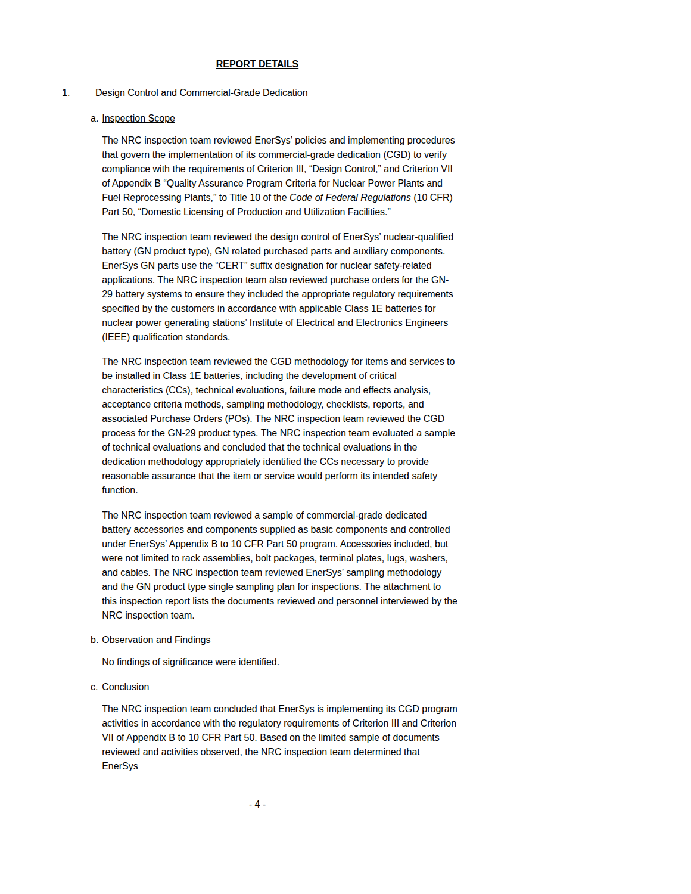REPORT DETAILS
1.
Design Control and Commercial-Grade Dedication
a. Inspection Scope
The NRC inspection team reviewed EnerSys’ policies and implementing procedures that govern the implementation of its commercial-grade dedication (CGD) to verify compliance with the requirements of Criterion III, “Design Control,” and Criterion VII of Appendix B “Quality Assurance Program Criteria for Nuclear Power Plants and Fuel Reprocessing Plants,” to Title 10 of the Code of Federal Regulations (10 CFR) Part 50, “Domestic Licensing of Production and Utilization Facilities.”
The NRC inspection team reviewed the design control of EnerSys’ nuclear-qualified battery (GN product type), GN related purchased parts and auxiliary components. EnerSys GN parts use the “CERT” suffix designation for nuclear safety-related applications. The NRC inspection team also reviewed purchase orders for the GN-29 battery systems to ensure they included the appropriate regulatory requirements specified by the customers in accordance with applicable Class 1E batteries for nuclear power generating stations’ Institute of Electrical and Electronics Engineers (IEEE) qualification standards.
The NRC inspection team reviewed the CGD methodology for items and services to be installed in Class 1E batteries, including the development of critical characteristics (CCs), technical evaluations, failure mode and effects analysis, acceptance criteria methods, sampling methodology, checklists, reports, and associated Purchase Orders (POs). The NRC inspection team reviewed the CGD process for the GN-29 product types. The NRC inspection team evaluated a sample of technical evaluations and concluded that the technical evaluations in the dedication methodology appropriately identified the CCs necessary to provide reasonable assurance that the item or service would perform its intended safety function.
The NRC inspection team reviewed a sample of commercial-grade dedicated battery accessories and components supplied as basic components and controlled under EnerSys’ Appendix B to 10 CFR Part 50 program. Accessories included, but were not limited to rack assemblies, bolt packages, terminal plates, lugs, washers, and cables. The NRC inspection team reviewed EnerSys’ sampling methodology and the GN product type single sampling plan for inspections. The attachment to this inspection report lists the documents reviewed and personnel interviewed by the NRC inspection team.
b. Observation and Findings
No findings of significance were identified.
c. Conclusion
The NRC inspection team concluded that EnerSys is implementing its CGD program activities in accordance with the regulatory requirements of Criterion III and Criterion VII of Appendix B to 10 CFR Part 50. Based on the limited sample of documents reviewed and activities observed, the NRC inspection team determined that EnerSys
- 4 -